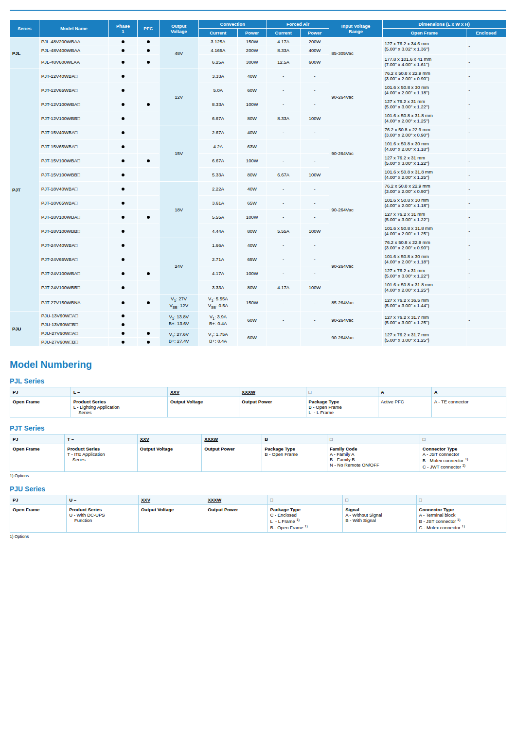| Series | Model Name | Phase 1 | PFC | Output Voltage | Convection | Forced Air | Input Voltage Range | Dimensions (L x W x H) |
| --- | --- | --- | --- | --- | --- | --- | --- | --- |
| Current | Power | Current | Power | Open Frame | Enclosed |
| PJL | PJL-48V200WBAA | | | 48V | 3.125A | 150W | 4.17A | 200W | 85-305Vac | 127 x 76.2 x 34.6 mm (5.00" x 3.02" x 1.36") | - |
| PJL-48V400WBAA | | | 4.165A | 200W | 8.33A | 400W |
| PJL-48V600WLAA | | | 6.25A | 300W | 12.5A | 600W | 177.8 x 101.6 x 41 mm (7.00" x 4.00" x 1.61") | - |
| PJT | PJT-12V40WBA □ | | | 12V | 3.33A | 40W | - | - | 90-264Vac | 76.2 x 50.8 x 22.9 mm (3.00" x 2.00" x 0.90") | - |
| PJT-12V65WBA □ | | | 5.0A | 60W | - | - | 101.6 x 50.8 x 30 mm (4.00" x 2.00" x 1.18") | - |
| PJT-12V100WBA □ | | | 8.33A | 100W | - | - | 127 x 76.2 x 31 mm (5.00" x 3.00" x 1.22") | - |
| PJT-12V100WBB □ | | | 6.67A | 80W | 8.33A | 100W | 101.6 x 50.8 x 31.8 mm (4.00" x 2.00" x 1.25") | - |
| PJT-15V40WBA □ | | | 15V | 2.67A | 40W | - | - | 90-264Vac | 76.2 x 50.8 x 22.9 mm (3.00" x 2.00" x 0.90") | - |
| PJT-15V65WBA □ | | | 4.2A | 63W | - | - | 101.6 x 50.8 x 30 mm (4.00" x 2.00" x 1.18") | - |
| PJT-15V100WBA □ | | | 6.67A | 100W | - | - | 127 x 76.2 x 31 mm (5.00" x 3.00" x 1.22") | - |
| PJT-15V100WBB □ | | | 5.33A | 80W | 6.67A | 100W | 101.6 x 50.8 x 31.8 mm (4.00" x 2.00" x 1.25") | - |
| PJT-18V40WBA □ | | | 18V | 2.22A | 40W | - | - | 90-264Vac | 76.2 x 50.8 x 22.9 mm (3.00" x 2.00" x 0.90") | - |
| PJT-18V65WBA □ | | | 3.61A | 65W | - | - | 101.6 x 50.8 x 30 mm (4.00" x 2.00" x 1.18") | - |
| PJT-18V100WBA □ | | | 5.55A | 100W | - | - | 127 x 76.2 x 31 mm (5.00" x 3.00" x 1.22") | - |
| PJT-18V100WBB □ | | | 4.44A | 80W | 5.55A | 100W | 101.6 x 50.8 x 31.8 mm (4.00" x 2.00" x 1.25") | - |
| PJT-24V40WBA □ | | | 24V | 1.66A | 40W | - | - | 90-264Vac | 76.2 x 50.8 x 22.9 mm (3.00" x 2.00" x 0.90") | - |
| PJT-24V65WBA □ | | | 2.71A | 65W | - | - | 101.6 x 50.8 x 30 mm (4.00" x 2.00" x 1.18") | - |
| PJT-24V100WBA □ | | | 4.17A | 100W | - | - | 127 x 76.2 x 31 mm (5.00" x 3.00" x 1.22") | - |
| PJT-24V100WBB □ | | | 3.33A | 80W | 4.17A | 100W | 101.6 x 50.8 x 31.8 mm (4.00" x 2.00" x 1.25") | - |
| PJT-27V150WBNA | | | V 1 : 27V V SB : 12V | V 1 : 5.55A V SB : 0.5A | 150W | - | - | 85-264Vac | 127 x 76.2 x 36.5 mm (5.00" x 3.00" x 1.44") | - |
| PJU | PJU-13V60W □ A □ | | | V 1 : 13.8V B+: 13.6V | V 1 : 3.9A B+: 0.4A | 60W | - | - | 90-264Vac | 127 x 76.2 x 31.7 mm (5.00" x 3.00" x 1.25") | - |
| PJU-13V60W □ B □ | | |
| PJU-27V60W □ A □ | | | V 1 : 27.6V B+: 27.4V | V 1 : 1.75A B+: 0.4A | 60W | - | - | 90-264Vac | 127 x 76.2 x 31.7 mm (5.00" x 3.00" x 1.25") | - |
| PJU-27V60W □ B □ | | |
Model Numbering
PJL Series
| PJ | L – | XXV | XXXW | □ | A | A |
| --- | --- | --- | --- | --- | --- | --- |
| Open Frame | Product Series L - Lighting Application Series | Output Voltage | Output Power | Package Type B - Open Frame L - L Frame | Active PFC | A - TE connector |
PJT Series
| PJ | T – | XXV | XXXW | B | □ | □ |
| --- | --- | --- | --- | --- | --- | --- |
| Open Frame | Product Series T - ITE Application Series | Output Voltage | Output Power | Package Type B - Open Frame | Family Code A - Family A B - Family B N - No Remote ON/OFF | Connector Type A - JST connector B - Molex connector 1) C - JWT connector 1) |
1) Options
PJU Series
| PJ | U – | XXV | XXXW | □ | □ | □ |
| --- | --- | --- | --- | --- | --- | --- |
| Open Frame | Product Series U - With DC-UPS Function | Output Voltage | Output Power | Package Type C - Enclosed L - L Frame 1) B - Open Frame 1) | Signal A - Without Signal B - With Signal | Connector Type A - Terminal block B - JST connector 1) C - Molex connector 1) |
1) Options